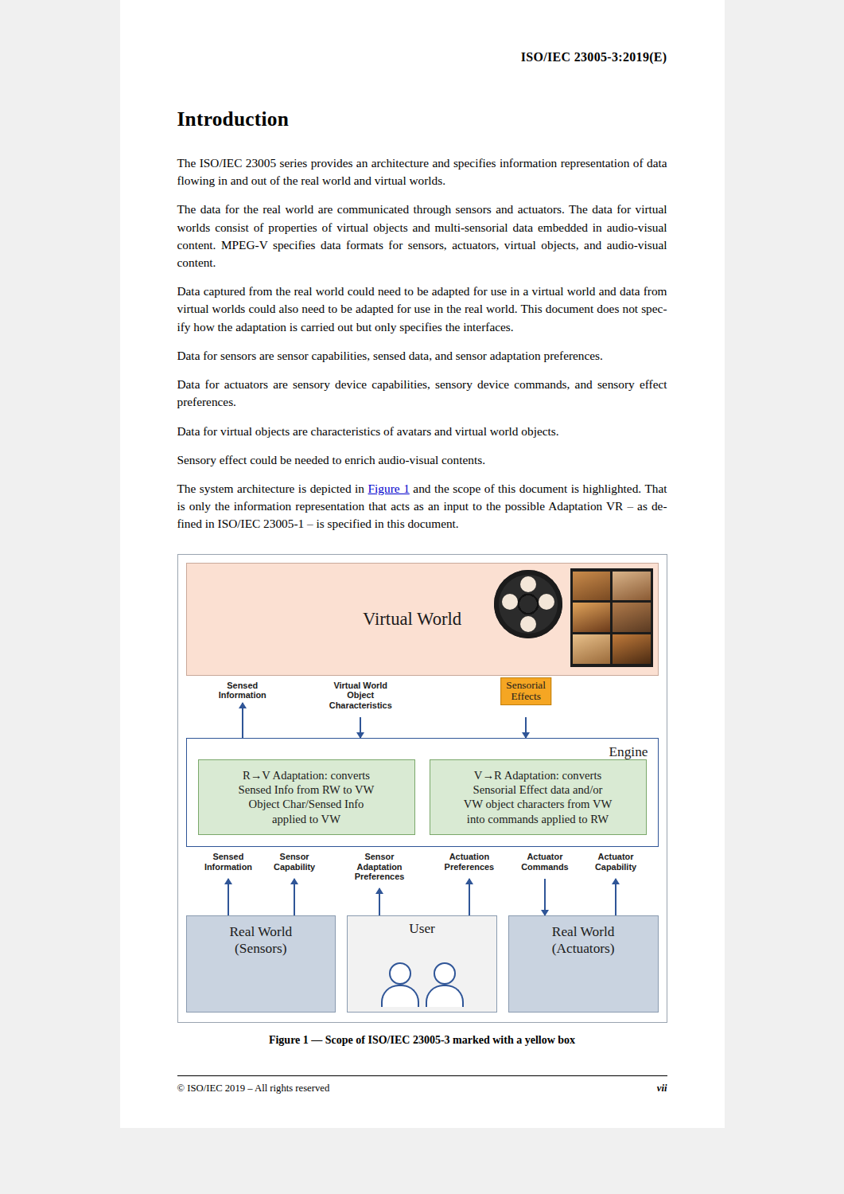ISO/IEC 23005-3:2019(E)
Introduction
The ISO/IEC 23005 series provides an architecture and specifies information representation of data flowing in and out of the real world and virtual worlds.
The data for the real world are communicated through sensors and actuators. The data for virtual worlds consist of properties of virtual objects and multi-sensorial data embedded in audio-visual content. MPEG-V specifies data formats for sensors, actuators, virtual objects, and audio-visual content.
Data captured from the real world could need to be adapted for use in a virtual world and data from virtual worlds could also need to be adapted for use in the real world. This document does not specify how the adaptation is carried out but only specifies the interfaces.
Data for sensors are sensor capabilities, sensed data, and sensor adaptation preferences.
Data for actuators are sensory device capabilities, sensory device commands, and sensory effect preferences.
Data for virtual objects are characteristics of avatars and virtual world objects.
Sensory effect could be needed to enrich audio-visual contents.
The system architecture is depicted in Figure 1 and the scope of this document is highlighted. That is only the information representation that acts as an input to the possible Adaptation VR – as defined in ISO/IEC 23005-1 – is specified in this document.
Virtual World
Sensed
Information
Virtual World
Object
Characteristics
Sensorial
Effects
Engine
R→V Adaptation: converts
Sensed Info from RW to VW
Object Char/Sensed Info
applied to VW
V→R Adaptation: converts
Sensorial Effect data and/or
VW object characters from VW
into commands applied to RW
Sensed
Information
Sensor
Capability
Sensor
Adaptation
Preferences
Actuation
Preferences
Actuator
Commands
Actuator
Capability
Real World
(Sensors)
User
Real World
(Actuators)
Figure 1 — Scope of ISO/IEC 23005-3 marked with a yellow box
© ISO/IEC 2019 – All rights reserved
vii